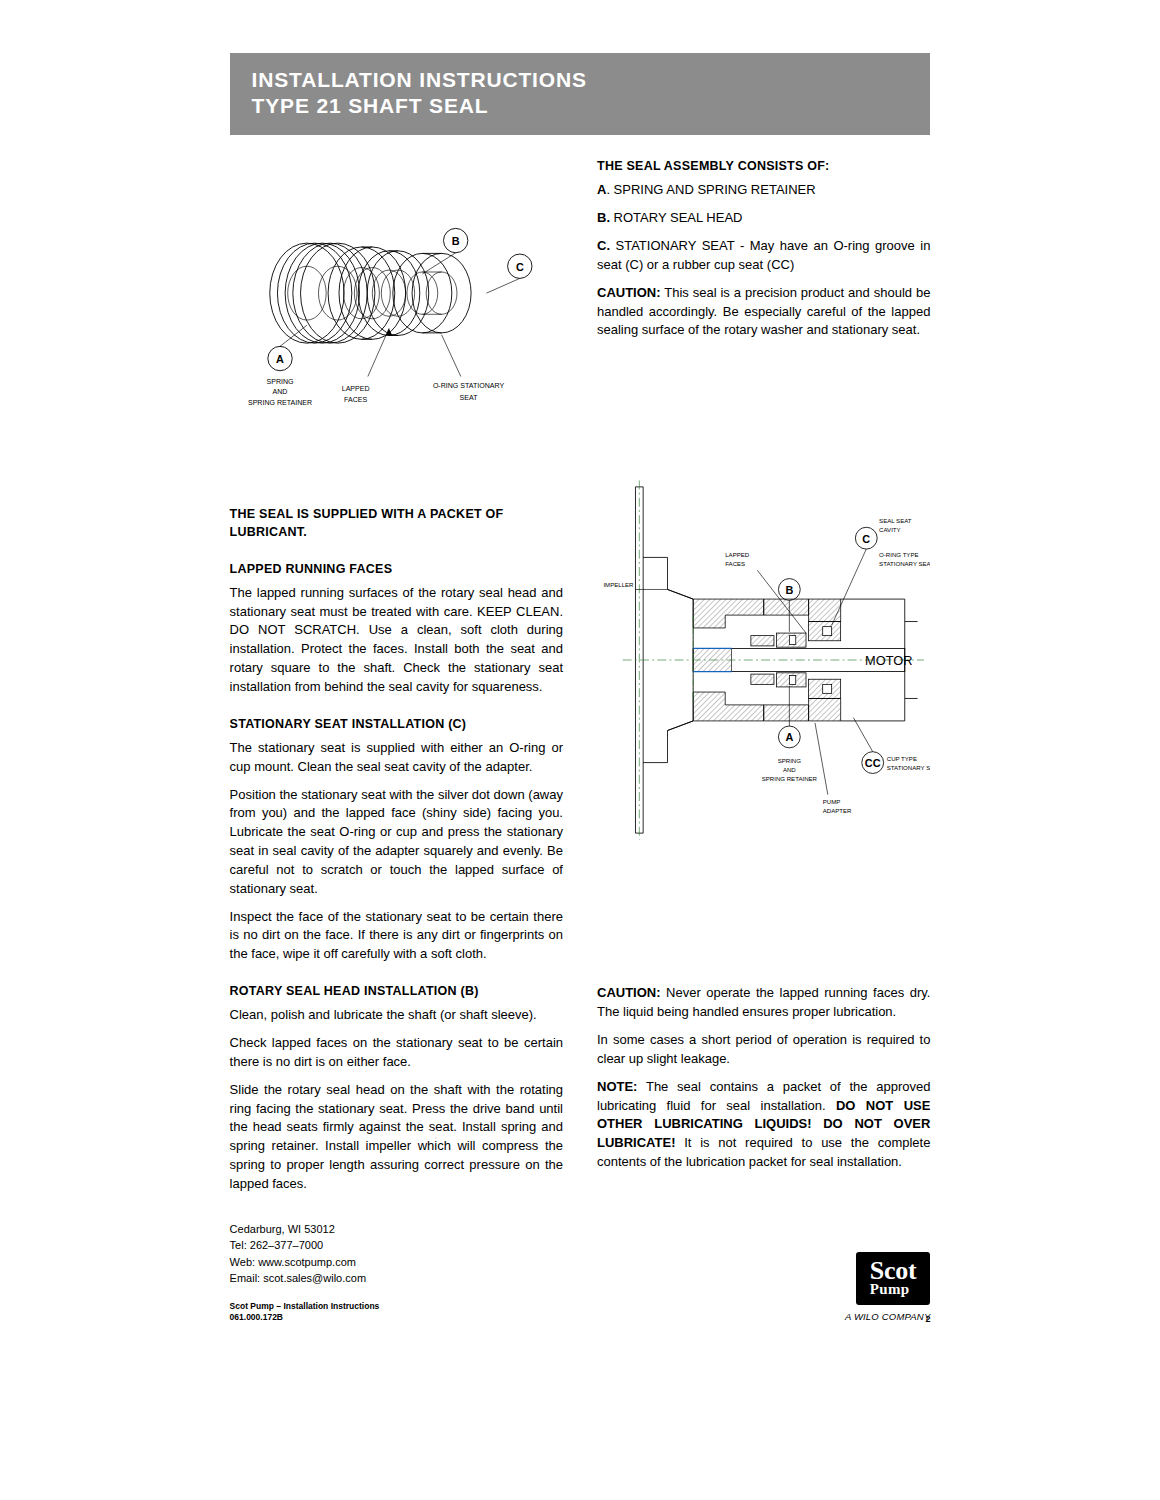Installation Instructions
Type 21 Shaft Seal
B C A SPRING AND SPRING RETAINER LAPPED FACES O-RING STATIONARY SEAT
The seal is supplied with a packet of lubricant.
Lapped running faces
The lapped running surfaces of the rotary seal head and stationary seat must be treated with care. KEEP CLEAN. DO NOT SCRATCH. Use a clean, soft cloth during installation. Protect the faces. Install both the seat and rotary square to the shaft. Check the stationary seat installation from behind the seal cavity for squareness.
Stationary seat installation (C)
The stationary seat is supplied with either an O-ring or cup mount. Clean the seal seat cavity of the adapter.
Position the stationary seat with the silver dot down (away from you) and the lapped face (shiny side) facing you. Lubricate the seat O-ring or cup and press the stationary seat in seal cavity of the adapter squarely and evenly. Be careful not to scratch or touch the lapped surface of stationary seat.
Inspect the face of the stationary seat to be certain there is no dirt on the face. If there is any dirt or fingerprints on the face, wipe it off carefully with a soft cloth.
Rotary seal head installation (B)
Clean, polish and lubricate the shaft (or shaft sleeve).
Check lapped faces on the stationary seat to be certain there is no dirt is on either face.
Slide the rotary seal head on the shaft with the rotating ring facing the stationary seat. Press the drive band until the head seats firmly against the seat. Install spring and spring retainer. Install impeller which will compress the spring to proper length assuring correct pressure on the lapped faces.
The seal assembly consists of:
A. SPRING AND SPRING RETAINER
B. ROTARY SEAL HEAD
C. STATIONARY SEAT - May have an O-ring groove in seat (C) or a rubber cup seat (CC)
CAUTION: This seal is a precision product and should be handled accordingly. Be especially careful of the lapped sealing surface of the rotary washer and stationary seat.
B C A CC IMPELLER LAPPED FACES SEAL SEAT CAVITY O-RING TYPE STATIONARY SEAT MOTOR SPRING AND SPRING RETAINER CUP TYPE STATIONARY SEAT PUMP ADAPTER
CAUTION: Never operate the lapped running faces dry. The liquid being handled ensures proper lubrication.
In some cases a short period of operation is required to clear up slight leakage.
NOTE: The seal contains a packet of the approved lubricating fluid for seal installation. DO NOT USE OTHER LUBRICATING LIQUIDS! DO NOT OVER LUBRICATE! It is not required to use the complete contents of the lubrication packet for seal installation.
Cedarburg, WI 53012
Tel: 262–377–7000
Web: www.scotpump.com
Email: scot.sales@wilo.com
Scot Pump – Installation Instructions
061.000.172B
Scot Pump
A WILO COMPANY
2